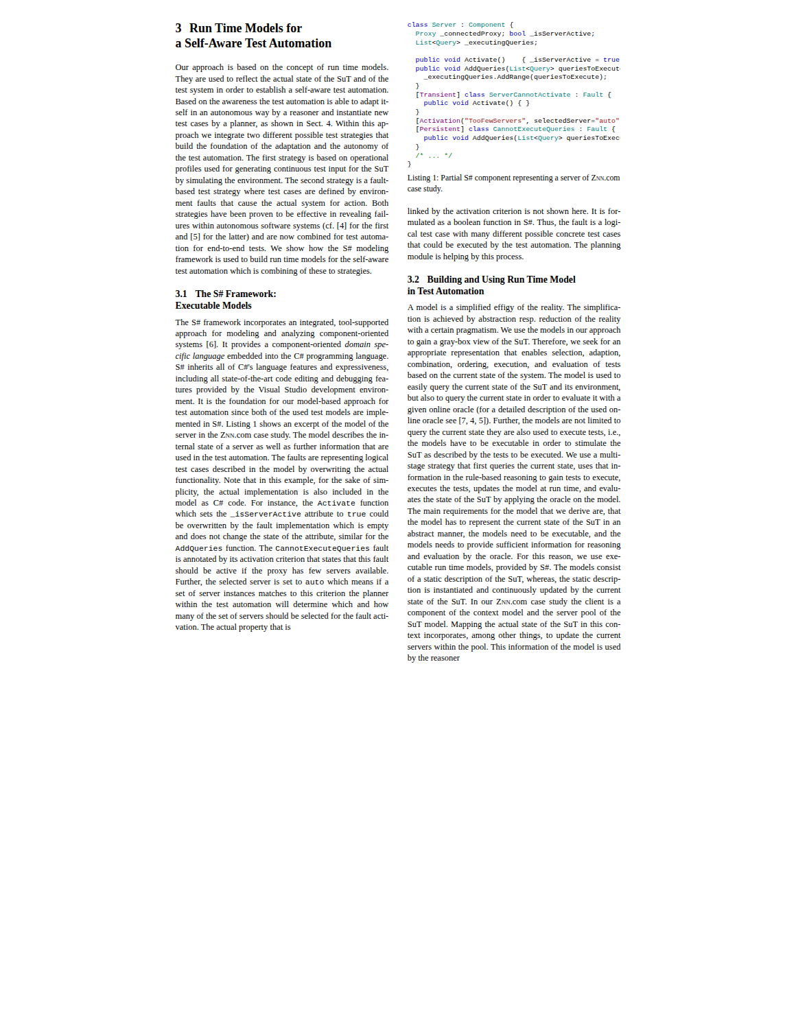3 Run Time Models for
a Self-Aware Test Automation
Our approach is based on the concept of run time models. They are used to reflect the actual state of the SuT and of the test system in order to establish a self-aware test automation. Based on the awareness the test automation is able to adapt itself in an autonomous way by a reasoner and instantiate new test cases by a planner, as shown in Sect. 4. Within this approach we integrate two different possible test strategies that build the foundation of the adaptation and the autonomy of the test automation. The first strategy is based on operational profiles used for generating continuous test input for the SuT by simulating the environment. The second strategy is a fault-based test strategy where test cases are defined by environment faults that cause the actual system for action. Both strategies have been proven to be effective in revealing failures within autonomous software systems (cf. [4] for the first and [5] for the latter) and are now combined for test automation for end-to-end tests. We show how the S# modeling framework is used to build run time models for the self-aware test automation which is combining of these to strategies.
3.1 The S# Framework:
Executable Models
The S# framework incorporates an integrated, tool-supported approach for modeling and analyzing component-oriented systems [6]. It provides a component-oriented domain specific language embedded into the C# programming language. S# inherits all of C#'s language features and expressiveness, including all state-of-the-art code editing and debugging features provided by the Visual Studio development environment. It is the foundation for our model-based approach for test automation since both of the used test models are implemented in S#. Listing 1 shows an excerpt of the model of the server in the Znn.com case study. The model describes the internal state of a server as well as further information that are used in the test automation. The faults are representing logical test cases described in the model by overwriting the actual functionality. Note that in this example, for the sake of simplicity, the actual implementation is also included in the model as C# code. For instance, the Activate function which sets the _isServerActive attribute to true could be overwritten by the fault implementation which is empty and does not change the state of the attribute, similar for the AddQueries function. The CannotExecuteQueries fault is annotated by its activation criterion that states that this fault should be active if the proxy has few servers available. Further, the selected server is set to auto which means if a set of server instances matches to this criterion the planner within the test automation will determine which and how many of the set of servers should be selected for the fault activation. The actual property that is
class Server : Component { Proxy _connectedProxy; bool _isServerActive; List<Query> _executingQueries; public void Activate() { _isServerActive = true; } public void AddQueries(List<Query> queriesToExecute) { _executingQueries.AddRange(queriesToExecute); } [Transient] class ServerCannotActivate : Fault { public void Activate() { } } [Activation("TooFewServers", selectedServer="auto")] [Persistent] class CannotExecuteQueries : Fault { public void AddQueries(List<Query> queriesToExecute) { } } /* ... */ }
Listing 1: Partial S# component representing a server of Znn.com case study.
linked by the activation criterion is not shown here. It is formulated as a boolean function in S#. Thus, the fault is a logical test case with many different possible concrete test cases that could be executed by the test automation. The planning module is helping by this process.
3.2 Building and Using Run Time Model
in Test Automation
A model is a simplified effigy of the reality. The simplification is achieved by abstraction resp. reduction of the reality with a certain pragmatism. We use the models in our approach to gain a gray-box view of the SuT. Therefore, we seek for an appropriate representation that enables selection, adaption, combination, ordering, execution, and evaluation of tests based on the current state of the system. The model is used to easily query the current state of the SuT and its environment, but also to query the current state in order to evaluate it with a given online oracle (for a detailed description of the used online oracle see [7, 4, 5]). Further, the models are not limited to query the current state they are also used to execute tests, i.e., the models have to be executable in order to stimulate the SuT as described by the tests to be executed. We use a multistage strategy that first queries the current state, uses that information in the rule-based reasoning to gain tests to execute, executes the tests, updates the model at run time, and evaluates the state of the SuT by applying the oracle on the model. The main requirements for the model that we derive are, that the model has to represent the current state of the SuT in an abstract manner, the models need to be executable, and the models needs to provide sufficient information for reasoning and evaluation by the oracle. For this reason, we use executable run time models, provided by S#. The models consist of a static description of the SuT, whereas, the static description is instantiated and continuously updated by the current state of the SuT. In our Znn.com case study the client is a component of the context model and the server pool of the SuT model. Mapping the actual state of the SuT in this context incorporates, among other things, to update the current servers within the pool. This information of the model is used by the reasoner